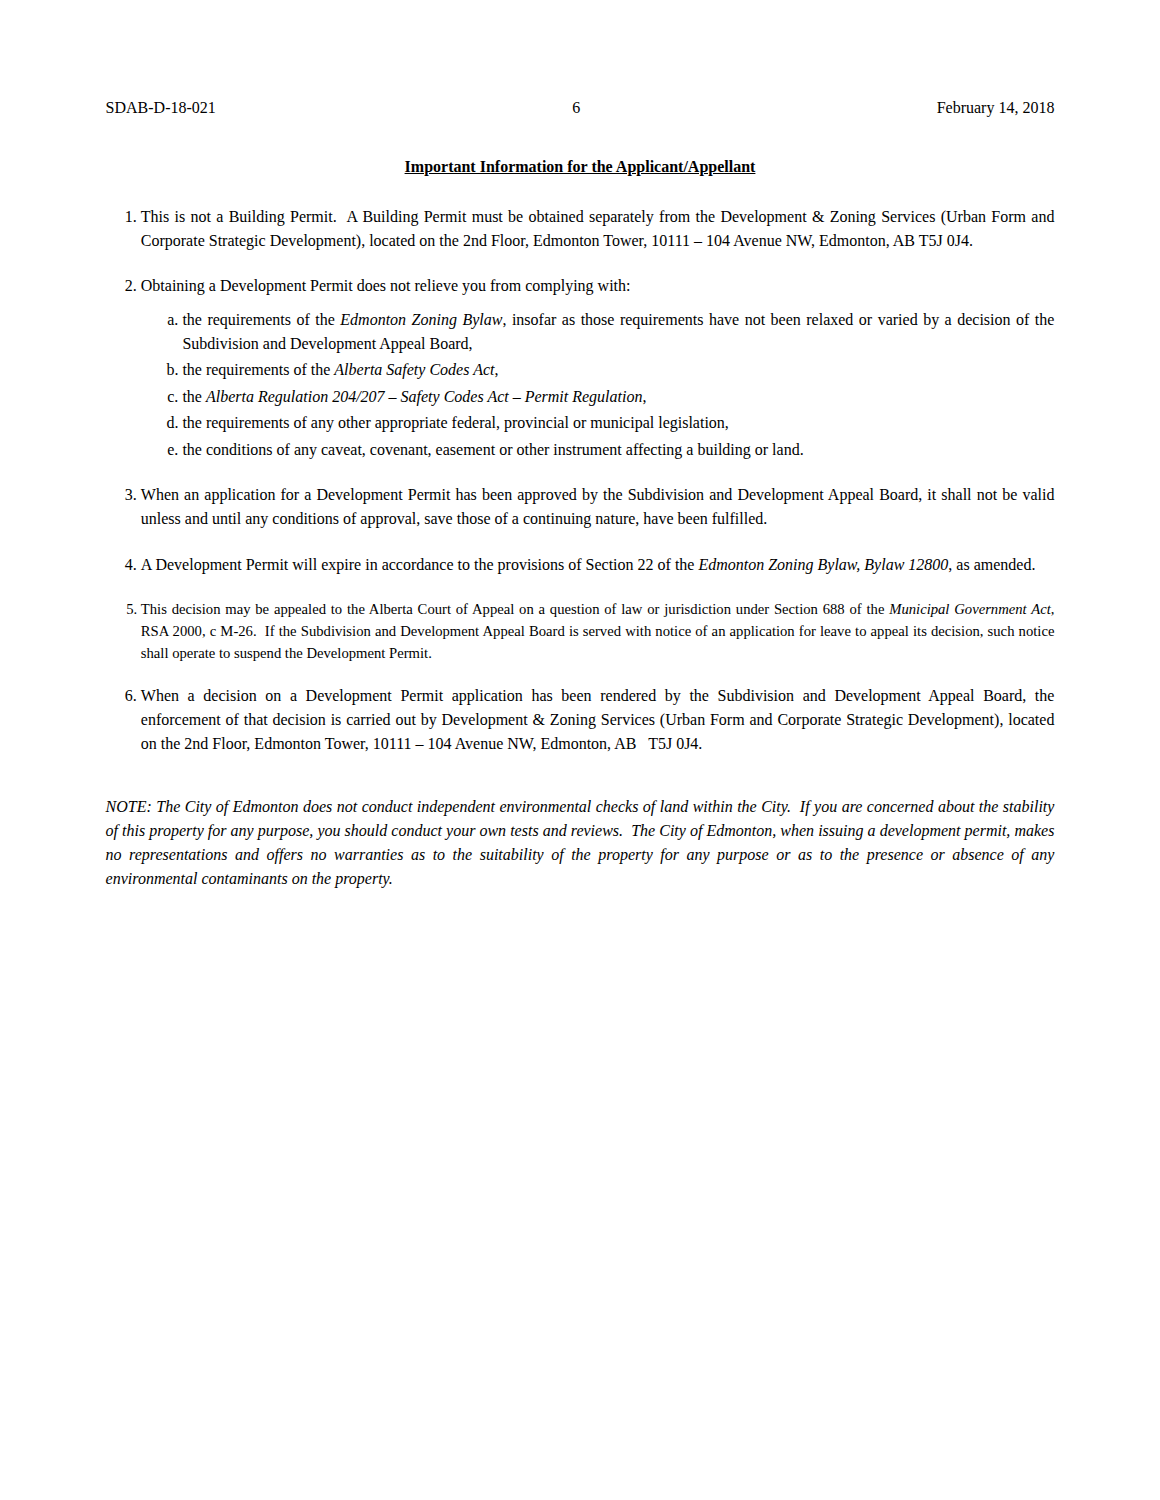SDAB-D-18-021 6 February 14, 2018
Important Information for the Applicant/Appellant
This is not a Building Permit. A Building Permit must be obtained separately from the Development & Zoning Services (Urban Form and Corporate Strategic Development), located on the 2nd Floor, Edmonton Tower, 10111 – 104 Avenue NW, Edmonton, AB T5J 0J4.
Obtaining a Development Permit does not relieve you from complying with:
the requirements of the Edmonton Zoning Bylaw, insofar as those requirements have not been relaxed or varied by a decision of the Subdivision and Development Appeal Board,
the requirements of the Alberta Safety Codes Act,
the Alberta Regulation 204/207 – Safety Codes Act – Permit Regulation,
the requirements of any other appropriate federal, provincial or municipal legislation,
the conditions of any caveat, covenant, easement or other instrument affecting a building or land.
When an application for a Development Permit has been approved by the Subdivision and Development Appeal Board, it shall not be valid unless and until any conditions of approval, save those of a continuing nature, have been fulfilled.
A Development Permit will expire in accordance to the provisions of Section 22 of the Edmonton Zoning Bylaw, Bylaw 12800, as amended.
This decision may be appealed to the Alberta Court of Appeal on a question of law or jurisdiction under Section 688 of the Municipal Government Act, RSA 2000, c M-26. If the Subdivision and Development Appeal Board is served with notice of an application for leave to appeal its decision, such notice shall operate to suspend the Development Permit.
When a decision on a Development Permit application has been rendered by the Subdivision and Development Appeal Board, the enforcement of that decision is carried out by Development & Zoning Services (Urban Form and Corporate Strategic Development), located on the 2nd Floor, Edmonton Tower, 10111 – 104 Avenue NW, Edmonton, AB T5J 0J4.
NOTE: The City of Edmonton does not conduct independent environmental checks of land within the City. If you are concerned about the stability of this property for any purpose, you should conduct your own tests and reviews. The City of Edmonton, when issuing a development permit, makes no representations and offers no warranties as to the suitability of the property for any purpose or as to the presence or absence of any environmental contaminants on the property.